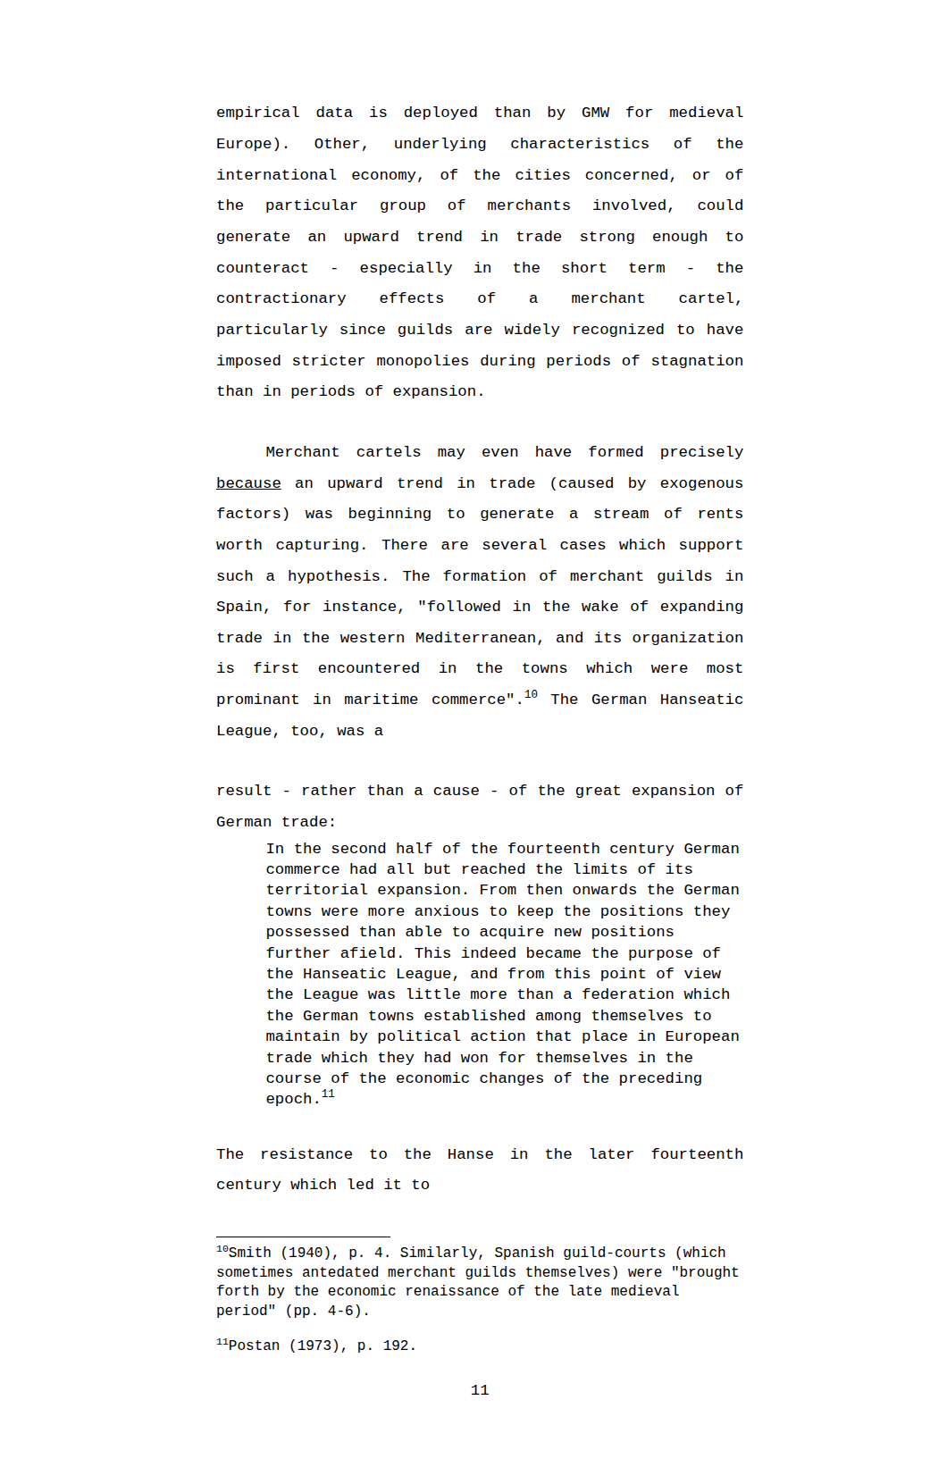empirical data is deployed than by GMW for medieval Europe). Other, underlying characteristics of the international economy, of the cities concerned, or of the particular group of merchants involved, could generate an upward trend in trade strong enough to counteract - especially in the short term - the contractionary effects of a merchant cartel, particularly since guilds are widely recognized to have imposed stricter monopolies during periods of stagnation than in periods of expansion.
Merchant cartels may even have formed precisely because an upward trend in trade (caused by exogenous factors) was beginning to generate a stream of rents worth capturing. There are several cases which support such a hypothesis. The formation of merchant guilds in Spain, for instance, "followed in the wake of expanding trade in the western Mediterranean, and its organization is first encountered in the towns which were most prominant in maritime commerce".10 The German Hanseatic League, too, was a
result - rather than a cause - of the great expansion of German trade:
In the second half of the fourteenth century German commerce had all but reached the limits of its territorial expansion. From then onwards the German towns were more anxious to keep the positions they possessed than able to acquire new positions further afield. This indeed became the purpose of the Hanseatic League, and from this point of view the League was little more than a federation which the German towns established among themselves to maintain by political action that place in European trade which they had won for themselves in the course of the economic changes of the preceding epoch.11
The resistance to the Hanse in the later fourteenth century which led it to
10Smith (1940), p. 4. Similarly, Spanish guild-courts (which sometimes antedated merchant guilds themselves) were "brought forth by the economic renaissance of the late medieval period" (pp. 4-6).
11Postan (1973), p. 192.
11